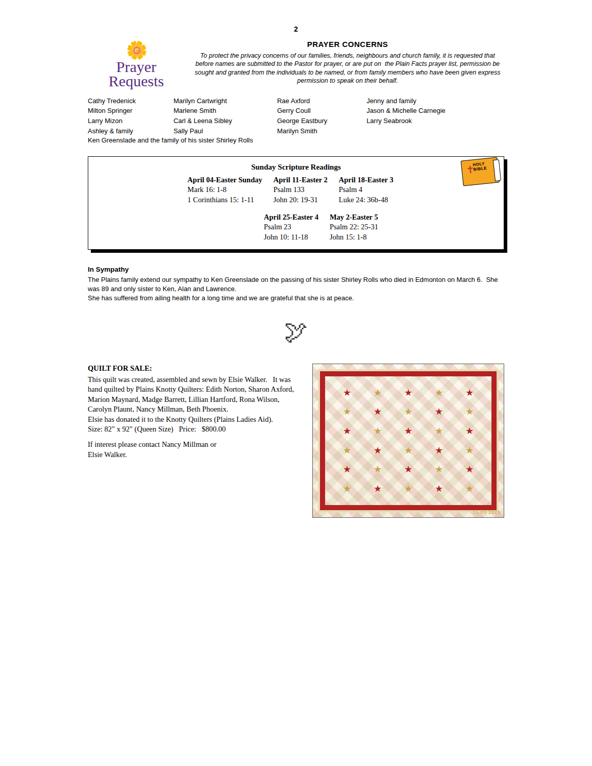2
🌼
PrayerRequests
PRAYER CONCERNS
To protect the privacy concerns of our families, friends, neighbours and church family, it is requested that before names are submitted to the Pastor for prayer, or are put on the Plain Facts prayer list, permission be sought and granted from the individuals to be named, or from family members who have been given express permission to speak on their behalf.
| Cathy Tredenick | Marilyn Cartwright | Rae Axford | Jenny and family |
| Milton Springer | Marlene Smith | Gerry Coull | Jason & Michelle Carnegie |
| Larry Mizon | Carl & Leena Sibley | George Eastbury | Larry Seabrook |
| Ashley & family | Sally Paul | Marilyn Smith | |
Ken Greenslade and the family of his sister Shirley Rolls
✝
HOLY
BIBLE
Sunday Scripture Readings
| April 04-Easter Sunday | April 11-Easter 2 | April 18-Easter 3 |
| Mark 16: 1-8 | Psalm 133 | Psalm 4 |
| 1 Corinthians 15: 1-11 | John 20: 19-31 | Luke 24: 36b-48 |
| April 25-Easter 4 | May 2-Easter 5 |
| Psalm 23 | Psalm 22: 25-31 |
| John 10: 11-18 | John 15: 1-8 |
In Sympathy
The Plains family extend our sympathy to Ken Greenslade on the passing of his sister Shirley Rolls who died in Edmonton on March 6. She was 89 and only sister to Ken, Alan and Lawrence.
She has suffered from ailing health for a long time and we are grateful that she is at peace.
🕊
QUILT FOR SALE:
This quilt was created, assembled and sewn by Elsie Walker. It was hand quilted by Plains Knotty Quilters: Edith Norton, Sharon Axford, Marion Maynard, Madge Barrett, Lillian Hartford, Rona Wilson, Carolyn Plaunt, Nancy Millman, Beth Phoenix.
Elsie has donated it to the Knotty Quilters (Plains Ladies Aid).
Size: 82" x 92" (Queen Size) Price: $800.00
If interest please contact Nancy Millman or
Elsie Walker.
★★★★★ ★★★★★ ★★★★★ ★★★★★ ★★★★★ ★★★★★
11 03 2020